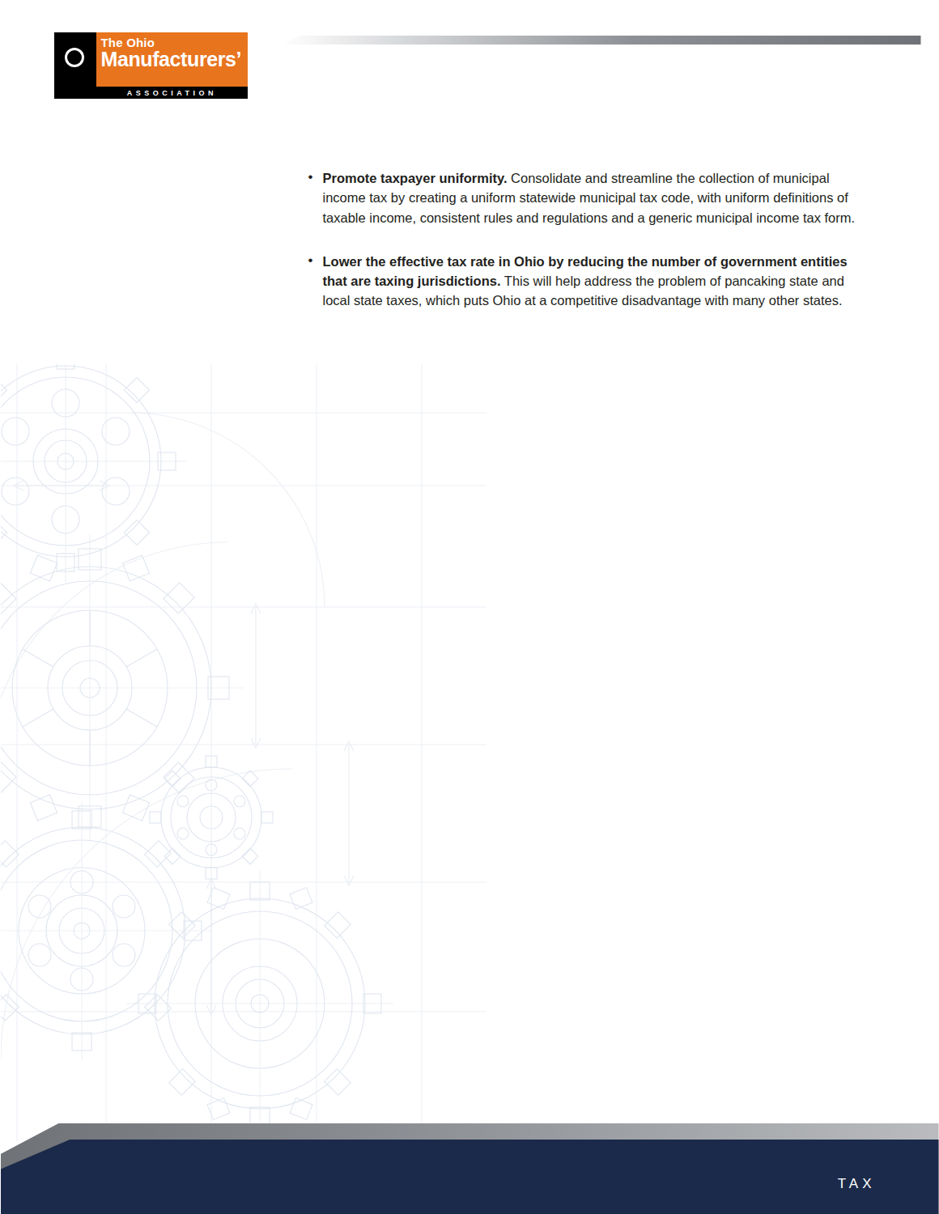The Ohio
Manufacturers’
ASSOCIATION
Promote taxpayer uniformity. Consolidate and streamline the collection of municipal income tax by creating a uniform statewide municipal tax code, with uniform definitions of taxable income, consistent rules and regulations and a generic municipal income tax form.
Lower the effective tax rate in Ohio by reducing the number of government entities that are taxing jurisdictions. This will help address the problem of pancaking state and local state taxes, which puts Ohio at a competitive disadvantage with many other states.
TAX